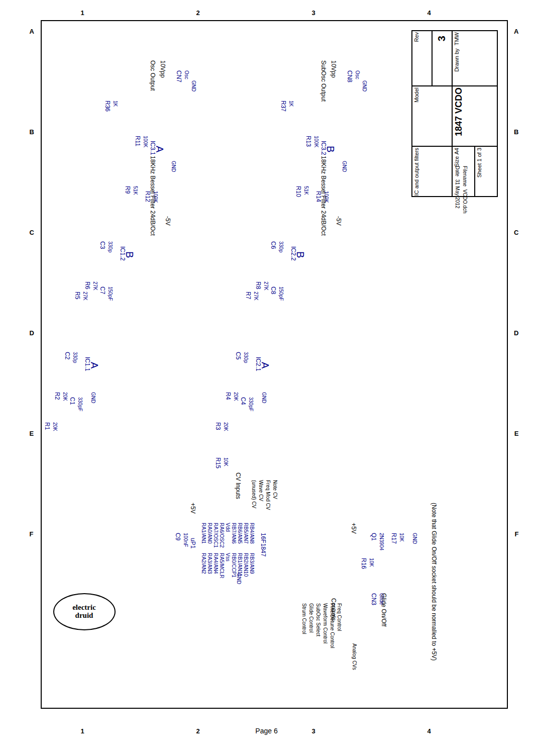A
B
C
D
E
F
A
B
C
D
E
F
1
2
3
4
1
2
3
4
Osc Output
10Vpp
CN7
Osc
GND
R36
1K
R11
100K
IC3.1
A
GND
R9
51K
R12
100K
-5V
C3
330p
IC1.2
B
18KHz Bessel Filter 24dB/Oct
R6
27K
C7
150pF
R5
27K
C2
330p
IC1.1
A
R2
20K
C1
330pF
GND
R1
20K
SubOsc Output
10Vpp
CN8
Osc
GND
R37
1K
R13
100K
IC3.2
B
GND
R10
51K
R14
100K
-5V
C6
330p
IC2.2
B
18KHz Bessel Filter 24dB/Oct
R8
27K
C8
150pF
R7
27K
C5
330p
IC2.1
A
R4
20K
C4
330pF
GND
R3
20K
R15
10K
CV Inputs
(unused) CV
Wave CV
Freq Mod CV
Note CV
+5V
C9
100nF
uP1
RA1/AN1
RA0/AN0
RA7/OSC1
RA6/OSC2
Vdd
RB7/AN6
RB6/AN5
RB5/AN7
RB4/AN8
RA2/AN2
RA3/AN3
RA4/AN4
RA5/MCLR
Vss
RB0/CCP1
RB1/AN11
RB2/AN10
RB3/AN9
16F1847
GND
Controls
Strum Control
Glide Control
SubOsc Select
Waveform Control
Fine/Detune Control
Freq Control
Analog CVs
Glide On/Off
CN3
Glide
R16
10K
+5V
Q1
2N3904
R17
10K
GND
(Note that Glide On/Off socket should be normalled to +5V)
electric
druid
Rev
3
Drawn by TMW
Model
1847 VCDO
Title PIC and output filters
Size A4
Sheet 1 of 3
Date 31 May 2012
Filename VCDO.dch
Page 6